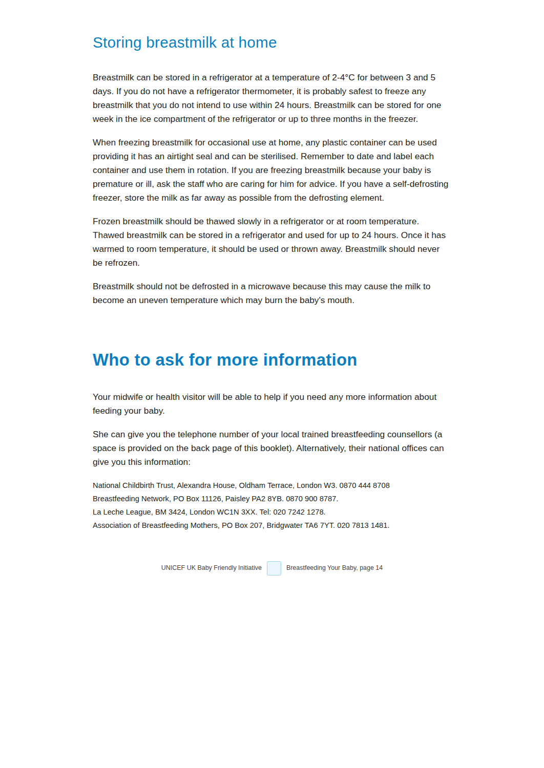Storing breastmilk at home
Breastmilk can be stored in a refrigerator at a temperature of 2-4°C for between 3 and 5 days. If you do not have a refrigerator thermometer, it is probably safest to freeze any breastmilk that you do not intend to use within 24 hours. Breastmilk can be stored for one week in the ice compartment of the refrigerator or up to three months in the freezer.
When freezing breastmilk for occasional use at home, any plastic container can be used providing it has an airtight seal and can be sterilised. Remember to date and label each container and use them in rotation. If you are freezing breastmilk because your baby is premature or ill, ask the staff who are caring for him for advice. If you have a self-defrosting freezer, store the milk as far away as possible from the defrosting element.
Frozen breastmilk should be thawed slowly in a refrigerator or at room temperature. Thawed breastmilk can be stored in a refrigerator and used for up to 24 hours. Once it has warmed to room temperature, it should be used or thrown away. Breastmilk should never be refrozen.
Breastmilk should not be defrosted in a microwave because this may cause the milk to become an uneven temperature which may burn the baby's mouth.
Who to ask for more information
Your midwife or health visitor will be able to help if you need any more information about feeding your baby.
She can give you the telephone number of your local trained breastfeeding counsellors (a space is provided on the back page of this booklet). Alternatively, their national offices can give you this information:
National Childbirth Trust, Alexandra House, Oldham Terrace, London W3. 0870 444 8708
Breastfeeding Network, PO Box 11126, Paisley PA2 8YB. 0870 900 8787.
La Leche League, BM 3424, London WC1N 3XX. Tel: 020 7242 1278.
Association of Breastfeeding Mothers, PO Box 207, Bridgwater TA6 7YT. 020 7813 1481.
UNICEF UK Baby Friendly Initiative Breastfeeding Your Baby, page 14